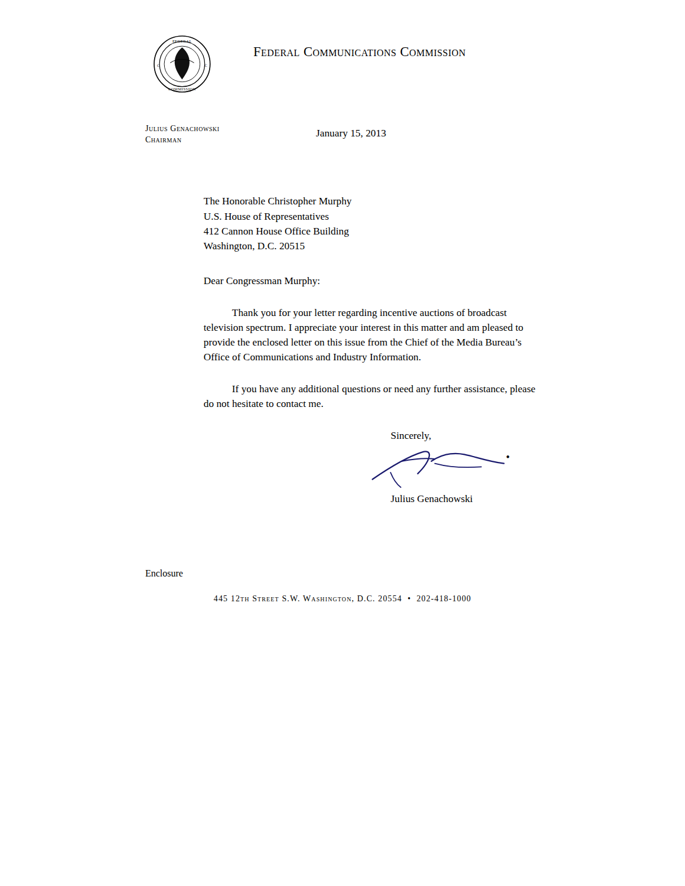FEDERAL COMMISSION C C
Federal Communications Commission
January 15, 2013
Julius Genachowski
Chairman
The Honorable Christopher Murphy
U.S. House of Representatives
412 Cannon House Office Building
Washington, D.C. 20515
Dear Congressman Murphy:
Thank you for your letter regarding incentive auctions of broadcast television spectrum. I appreciate your interest in this matter and am pleased to provide the enclosed letter on this issue from the Chief of the Media Bureau’s Office of Communications and Industry Information.
If you have any additional questions or need any further assistance, please do not hesitate to contact me.
Sincerely,
•
Julius Genachowski
Enclosure
445 12th Street S.W. Washington, D.C. 20554 • 202-418-1000